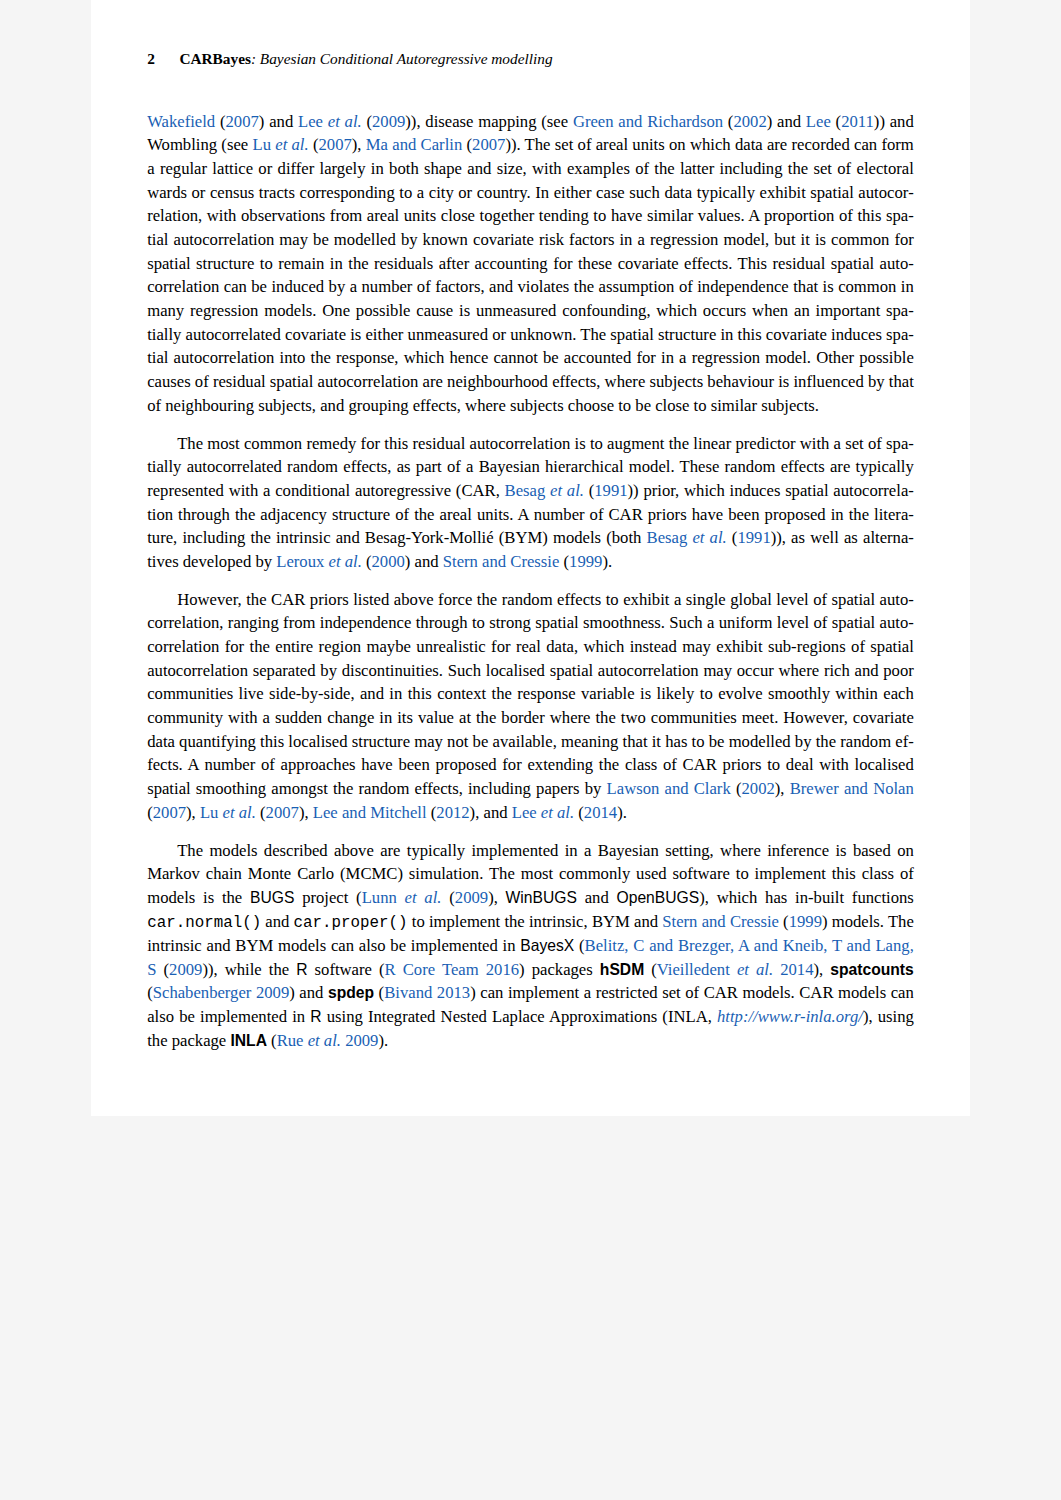2 CARBayes: Bayesian Conditional Autoregressive modelling
Wakefield (2007) and Lee et al. (2009)), disease mapping (see Green and Richardson (2002) and Lee (2011)) and Wombling (see Lu et al. (2007), Ma and Carlin (2007)). The set of areal units on which data are recorded can form a regular lattice or differ largely in both shape and size, with examples of the latter including the set of electoral wards or census tracts corresponding to a city or country. In either case such data typically exhibit spatial autocorrelation, with observations from areal units close together tending to have similar values. A proportion of this spatial autocorrelation may be modelled by known covariate risk factors in a regression model, but it is common for spatial structure to remain in the residuals after accounting for these covariate effects. This residual spatial autocorrelation can be induced by a number of factors, and violates the assumption of independence that is common in many regression models. One possible cause is unmeasured confounding, which occurs when an important spatially autocorrelated covariate is either unmeasured or unknown. The spatial structure in this covariate induces spatial autocorrelation into the response, which hence cannot be accounted for in a regression model. Other possible causes of residual spatial autocorrelation are neighbourhood effects, where subjects behaviour is influenced by that of neighbouring subjects, and grouping effects, where subjects choose to be close to similar subjects.
The most common remedy for this residual autocorrelation is to augment the linear predictor with a set of spatially autocorrelated random effects, as part of a Bayesian hierarchical model. These random effects are typically represented with a conditional autoregressive (CAR, Besag et al. (1991)) prior, which induces spatial autocorrelation through the adjacency structure of the areal units. A number of CAR priors have been proposed in the literature, including the intrinsic and Besag-York-Mollié (BYM) models (both Besag et al. (1991)), as well as alternatives developed by Leroux et al. (2000) and Stern and Cressie (1999).
However, the CAR priors listed above force the random effects to exhibit a single global level of spatial autocorrelation, ranging from independence through to strong spatial smoothness. Such a uniform level of spatial autocorrelation for the entire region maybe unrealistic for real data, which instead may exhibit sub-regions of spatial autocorrelation separated by discontinuities. Such localised spatial autocorrelation may occur where rich and poor communities live side-by-side, and in this context the response variable is likely to evolve smoothly within each community with a sudden change in its value at the border where the two communities meet. However, covariate data quantifying this localised structure may not be available, meaning that it has to be modelled by the random effects. A number of approaches have been proposed for extending the class of CAR priors to deal with localised spatial smoothing amongst the random effects, including papers by Lawson and Clark (2002), Brewer and Nolan (2007), Lu et al. (2007), Lee and Mitchell (2012), and Lee et al. (2014).
The models described above are typically implemented in a Bayesian setting, where inference is based on Markov chain Monte Carlo (MCMC) simulation. The most commonly used software to implement this class of models is the BUGS project (Lunn et al. (2009), WinBUGS and OpenBUGS), which has in-built functions car.normal() and car.proper() to implement the intrinsic, BYM and Stern and Cressie (1999) models. The intrinsic and BYM models can also be implemented in BayesX (Belitz, C and Brezger, A and Kneib, T and Lang, S (2009)), while the R software (R Core Team 2016) packages hSDM (Vieilledent et al. 2014), spatcounts (Schabenberger 2009) and spdep (Bivand 2013) can implement a restricted set of CAR models. CAR models can also be implemented in R using Integrated Nested Laplace Approximations (INLA, http://www.r-inla.org/), using the package INLA (Rue et al. 2009).